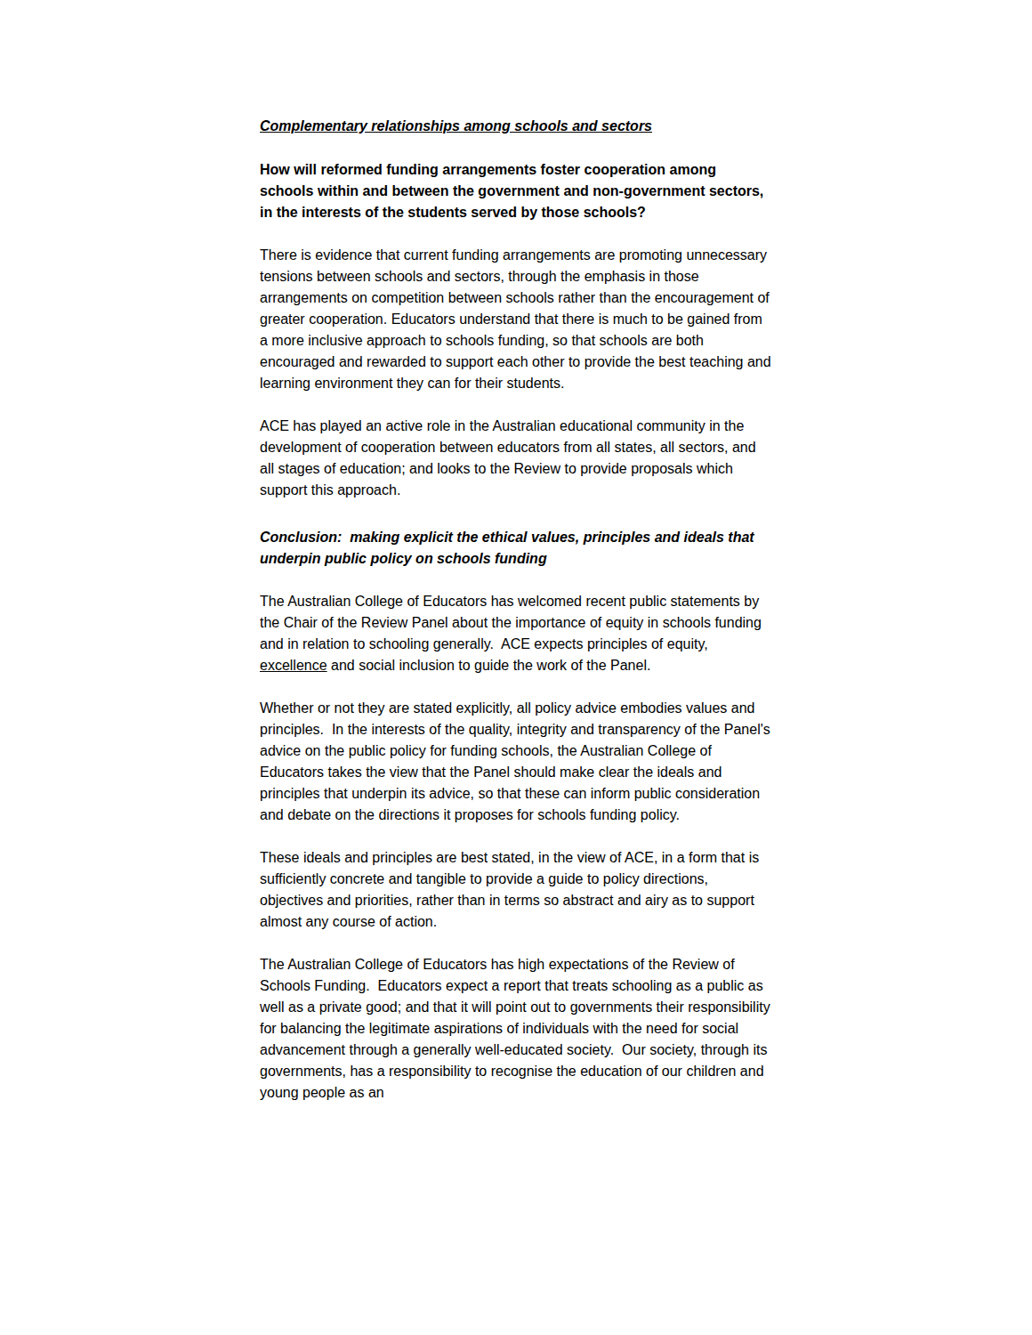Complementary relationships among schools and sectors
How will reformed funding arrangements foster cooperation among schools within and between the government and non-government sectors, in the interests of the students served by those schools?
There is evidence that current funding arrangements are promoting unnecessary tensions between schools and sectors, through the emphasis in those arrangements on competition between schools rather than the encouragement of greater cooperation. Educators understand that there is much to be gained from a more inclusive approach to schools funding, so that schools are both encouraged and rewarded to support each other to provide the best teaching and learning environment they can for their students.
ACE has played an active role in the Australian educational community in the development of cooperation between educators from all states, all sectors, and all stages of education; and looks to the Review to provide proposals which support this approach.
Conclusion: making explicit the ethical values, principles and ideals that underpin public policy on schools funding
The Australian College of Educators has welcomed recent public statements by the Chair of the Review Panel about the importance of equity in schools funding and in relation to schooling generally. ACE expects principles of equity, excellence and social inclusion to guide the work of the Panel.
Whether or not they are stated explicitly, all policy advice embodies values and principles. In the interests of the quality, integrity and transparency of the Panel's advice on the public policy for funding schools, the Australian College of Educators takes the view that the Panel should make clear the ideals and principles that underpin its advice, so that these can inform public consideration and debate on the directions it proposes for schools funding policy.
These ideals and principles are best stated, in the view of ACE, in a form that is sufficiently concrete and tangible to provide a guide to policy directions, objectives and priorities, rather than in terms so abstract and airy as to support almost any course of action.
The Australian College of Educators has high expectations of the Review of Schools Funding. Educators expect a report that treats schooling as a public as well as a private good; and that it will point out to governments their responsibility for balancing the legitimate aspirations of individuals with the need for social advancement through a generally well-educated society. Our society, through its governments, has a responsibility to recognise the education of our children and young people as an